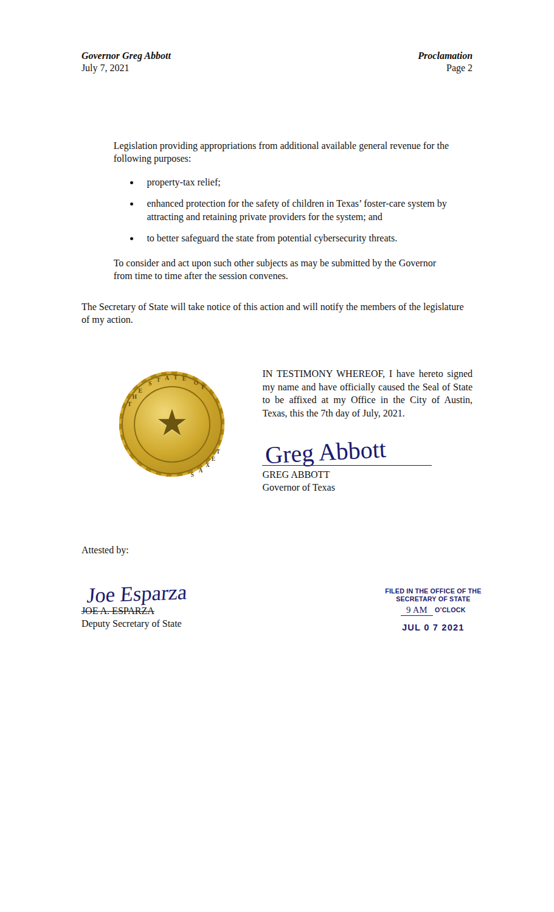Governor Greg Abbott
July 7, 2021
Proclamation
Page 2
Legislation providing appropriations from additional available general revenue for the following purposes:
property-tax relief;
enhanced protection for the safety of children in Texas’ foster-care system by attracting and retaining private providers for the system; and
to better safeguard the state from potential cybersecurity threats.
To consider and act upon such other subjects as may be submitted by the Governor from time to time after the session convenes.
The Secretary of State will take notice of this action and will notify the members of the legislature of my action.
★
T H E S T A T E O F T E X A S
IN TESTIMONY WHEREOF, I have hereto signed my name and have officially caused the Seal of State to be affixed at my Office in the City of Austin, Texas, this the 7th day of July, 2021.
Greg Abbott
GREG ABBOTT
Governor of Texas
Attested by:
Joe Esparza
JOE A. ESPARZA
Deputy Secretary of State
FILED IN THE OFFICE OF THE
SECRETARY OF STATE
9 AM O’CLOCK
JUL 0 7 2021